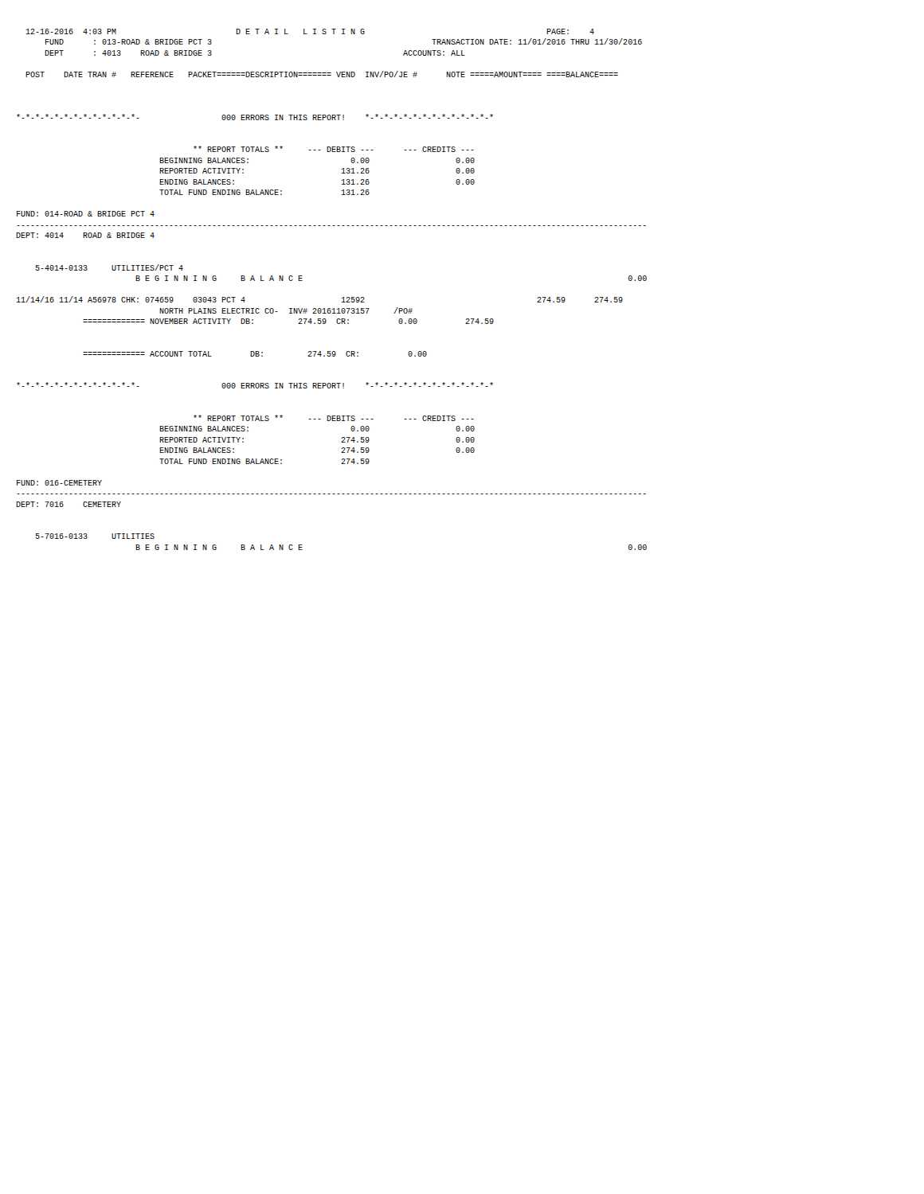12-16-2016 4:03 PM D E T A I L L I S T I N G PAGE: 4 FUND : 013-ROAD & BRIDGE PCT 3 TRANSACTION DATE: 11/01/2016 THRU 11/30/2016 DEPT : 4013 ROAD & BRIDGE 3 ACCOUNTS: ALL POST DATE TRAN # REFERENCE PACKET======DESCRIPTION======= VEND INV/PO/JE # NOTE =====AMOUNT==== ====BALANCE==== *-*-*-*-*-*-*-*-*-*-*-*-*- 000 ERRORS IN THIS REPORT! *-*-*-*-*-*-*-*-*-*-*-*-*-* ** REPORT TOTALS ** --- DEBITS --- --- CREDITS --- BEGINNING BALANCES: 0.00 0.00 REPORTED ACTIVITY: 131.26 0.00 ENDING BALANCES: 131.26 0.00 TOTAL FUND ENDING BALANCE: 131.26 FUND: 014-ROAD & BRIDGE PCT 4 ------------------------------------------------------------------------------------------------------------------------------------ DEPT: 4014 ROAD & BRIDGE 4 5-4014-0133 UTILITIES/PCT 4 B E G I N N I N G B A L A N C E 0.00 11/14/16 11/14 A56978 CHK: 074659 03043 PCT 4 12592 274.59 274.59 NORTH PLAINS ELECTRIC CO- INV# 201611073157 /PO# ============= NOVEMBER ACTIVITY DB: 274.59 CR: 0.00 274.59 ============= ACCOUNT TOTAL DB: 274.59 CR: 0.00 *-*-*-*-*-*-*-*-*-*-*-*-*- 000 ERRORS IN THIS REPORT! *-*-*-*-*-*-*-*-*-*-*-*-*-* ** REPORT TOTALS ** --- DEBITS --- --- CREDITS --- BEGINNING BALANCES: 0.00 0.00 REPORTED ACTIVITY: 274.59 0.00 ENDING BALANCES: 274.59 0.00 TOTAL FUND ENDING BALANCE: 274.59 FUND: 016-CEMETERY ------------------------------------------------------------------------------------------------------------------------------------ DEPT: 7016 CEMETERY 5-7016-0133 UTILITIES B E G I N N I N G B A L A N C E 0.00